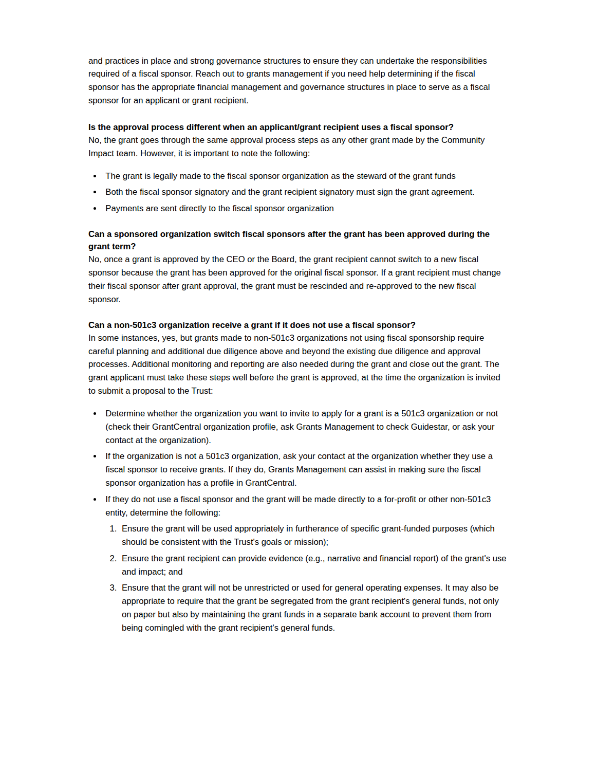and practices in place and strong governance structures to ensure they can undertake the responsibilities required of a fiscal sponsor. Reach out to grants management if you need help determining if the fiscal sponsor has the appropriate financial management and governance structures in place to serve as a fiscal sponsor for an applicant or grant recipient.
Is the approval process different when an applicant/grant recipient uses a fiscal sponsor?
No, the grant goes through the same approval process steps as any other grant made by the Community Impact team. However, it is important to note the following:
The grant is legally made to the fiscal sponsor organization as the steward of the grant funds
Both the fiscal sponsor signatory and the grant recipient signatory must sign the grant agreement.
Payments are sent directly to the fiscal sponsor organization
Can a sponsored organization switch fiscal sponsors after the grant has been approved during the grant term?
No, once a grant is approved by the CEO or the Board, the grant recipient cannot switch to a new fiscal sponsor because the grant has been approved for the original fiscal sponsor. If a grant recipient must change their fiscal sponsor after grant approval, the grant must be rescinded and re-approved to the new fiscal sponsor.
Can a non-501c3 organization receive a grant if it does not use a fiscal sponsor?
In some instances, yes, but grants made to non-501c3 organizations not using fiscal sponsorship require careful planning and additional due diligence above and beyond the existing due diligence and approval processes. Additional monitoring and reporting are also needed during the grant and close out the grant. The grant applicant must take these steps well before the grant is approved, at the time the organization is invited to submit a proposal to the Trust:
Determine whether the organization you want to invite to apply for a grant is a 501c3 organization or not (check their GrantCentral organization profile, ask Grants Management to check Guidestar, or ask your contact at the organization).
If the organization is not a 501c3 organization, ask your contact at the organization whether they use a fiscal sponsor to receive grants. If they do, Grants Management can assist in making sure the fiscal sponsor organization has a profile in GrantCentral.
If they do not use a fiscal sponsor and the grant will be made directly to a for-profit or other non-501c3 entity, determine the following:
Ensure the grant will be used appropriately in furtherance of specific grant-funded purposes (which should be consistent with the Trust's goals or mission);
Ensure the grant recipient can provide evidence (e.g., narrative and financial report) of the grant's use and impact; and
Ensure that the grant will not be unrestricted or used for general operating expenses. It may also be appropriate to require that the grant be segregated from the grant recipient's general funds, not only on paper but also by maintaining the grant funds in a separate bank account to prevent them from being comingled with the grant recipient's general funds.